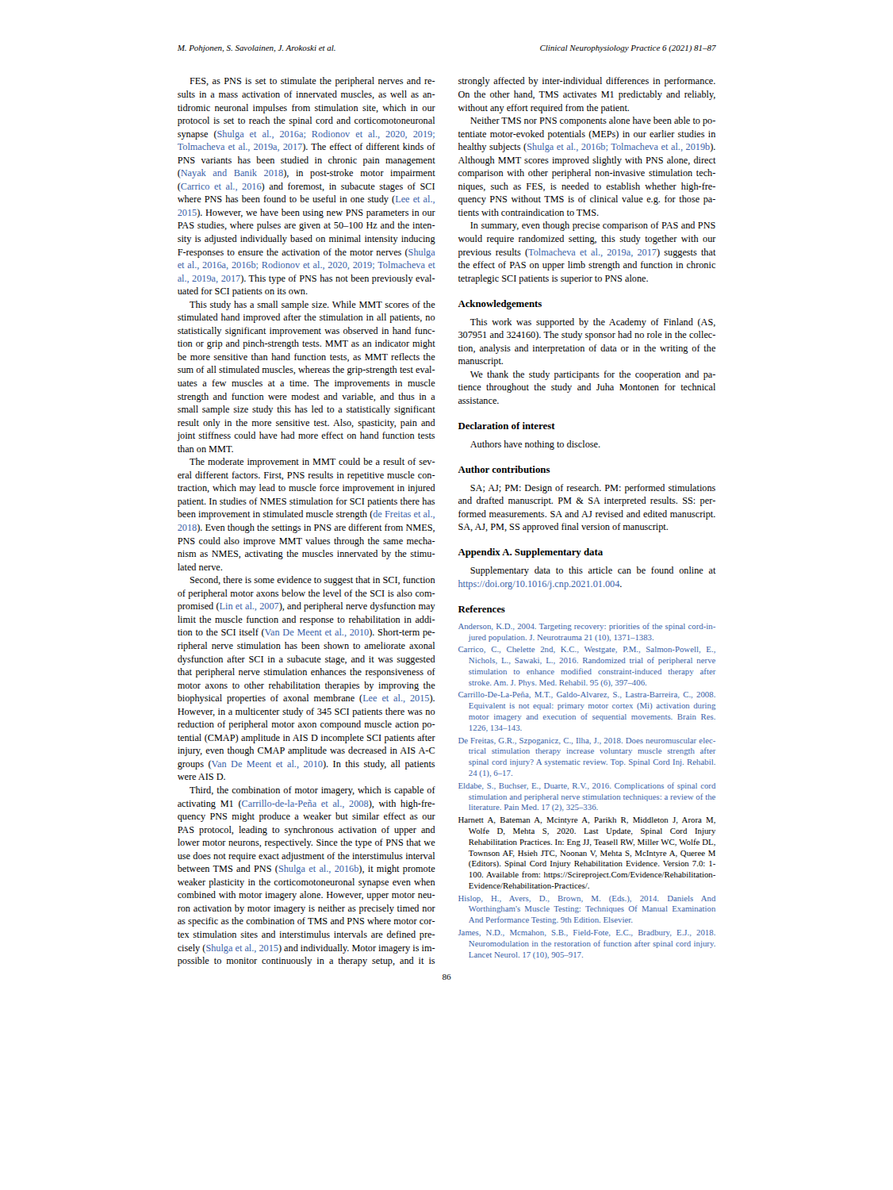M. Pohjonen, S. Savolainen, J. Arokoski et al. Clinical Neurophysiology Practice 6 (2021) 81–87
FES, as PNS is set to stimulate the peripheral nerves and results in a mass activation of innervated muscles, as well as antidromic neuronal impulses from stimulation site, which in our protocol is set to reach the spinal cord and corticomotoneuronal synapse (Shulga et al., 2016a; Rodionov et al., 2020, 2019; Tolmacheva et al., 2019a, 2017). The effect of different kinds of PNS variants has been studied in chronic pain management (Nayak and Banik 2018), in post-stroke motor impairment (Carrico et al., 2016) and foremost, in subacute stages of SCI where PNS has been found to be useful in one study (Lee et al., 2015). However, we have been using new PNS parameters in our PAS studies, where pulses are given at 50–100 Hz and the intensity is adjusted individually based on minimal intensity inducing F-responses to ensure the activation of the motor nerves (Shulga et al., 2016a, 2016b; Rodionov et al., 2020, 2019; Tolmacheva et al., 2019a, 2017). This type of PNS has not been previously evaluated for SCI patients on its own.
This study has a small sample size. While MMT scores of the stimulated hand improved after the stimulation in all patients, no statistically significant improvement was observed in hand function or grip and pinch-strength tests. MMT as an indicator might be more sensitive than hand function tests, as MMT reflects the sum of all stimulated muscles, whereas the grip-strength test evaluates a few muscles at a time. The improvements in muscle strength and function were modest and variable, and thus in a small sample size study this has led to a statistically significant result only in the more sensitive test. Also, spasticity, pain and joint stiffness could have had more effect on hand function tests than on MMT.
The moderate improvement in MMT could be a result of several different factors. First, PNS results in repetitive muscle contraction, which may lead to muscle force improvement in injured patient. In studies of NMES stimulation for SCI patients there has been improvement in stimulated muscle strength (de Freitas et al., 2018). Even though the settings in PNS are different from NMES, PNS could also improve MMT values through the same mechanism as NMES, activating the muscles innervated by the stimulated nerve.
Second, there is some evidence to suggest that in SCI, function of peripheral motor axons below the level of the SCI is also compromised (Lin et al., 2007), and peripheral nerve dysfunction may limit the muscle function and response to rehabilitation in addition to the SCI itself (Van De Meent et al., 2010). Short-term peripheral nerve stimulation has been shown to ameliorate axonal dysfunction after SCI in a subacute stage, and it was suggested that peripheral nerve stimulation enhances the responsiveness of motor axons to other rehabilitation therapies by improving the biophysical properties of axonal membrane (Lee et al., 2015). However, in a multicenter study of 345 SCI patients there was no reduction of peripheral motor axon compound muscle action potential (CMAP) amplitude in AIS D incomplete SCI patients after injury, even though CMAP amplitude was decreased in AIS A-C groups (Van De Meent et al., 2010). In this study, all patients were AIS D.
Third, the combination of motor imagery, which is capable of activating M1 (Carrillo-de-la-Peña et al., 2008), with high-frequency PNS might produce a weaker but similar effect as our PAS protocol, leading to synchronous activation of upper and lower motor neurons, respectively. Since the type of PNS that we use does not require exact adjustment of the interstimulus interval between TMS and PNS (Shulga et al., 2016b), it might promote weaker plasticity in the corticomotoneuronal synapse even when combined with motor imagery alone. However, upper motor neuron activation by motor imagery is neither as precisely timed nor as specific as the combination of TMS and PNS where motor cortex stimulation sites and interstimulus intervals are defined precisely (Shulga et al., 2015) and individually. Motor imagery is impossible to monitor continuously in a therapy setup, and it is strongly affected by inter-individual differences in performance. On the other hand, TMS activates M1 predictably and reliably, without any effort required from the patient.
Neither TMS nor PNS components alone have been able to potentiate motor-evoked potentials (MEPs) in our earlier studies in healthy subjects (Shulga et al., 2016b; Tolmacheva et al., 2019b). Although MMT scores improved slightly with PNS alone, direct comparison with other peripheral non-invasive stimulation techniques, such as FES, is needed to establish whether high-frequency PNS without TMS is of clinical value e.g. for those patients with contraindication to TMS.
In summary, even though precise comparison of PAS and PNS would require randomized setting, this study together with our previous results (Tolmacheva et al., 2019a, 2017) suggests that the effect of PAS on upper limb strength and function in chronic tetraplegic SCI patients is superior to PNS alone.
Acknowledgements
This work was supported by the Academy of Finland (AS, 307951 and 324160). The study sponsor had no role in the collection, analysis and interpretation of data or in the writing of the manuscript.
We thank the study participants for the cooperation and patience throughout the study and Juha Montonen for technical assistance.
Declaration of interest
Authors have nothing to disclose.
Author contributions
SA; AJ; PM: Design of research. PM: performed stimulations and drafted manuscript. PM & SA interpreted results. SS: performed measurements. SA and AJ revised and edited manuscript. SA, AJ, PM, SS approved final version of manuscript.
Appendix A. Supplementary data
Supplementary data to this article can be found online at https://doi.org/10.1016/j.cnp.2021.01.004.
References
Anderson, K.D., 2004. Targeting recovery: priorities of the spinal cord-injured population. J. Neurotrauma 21 (10), 1371–1383.
Carrico, C., Chelette 2nd, K.C., Westgate, P.M., Salmon-Powell, E., Nichols, L., Sawaki, L., 2016. Randomized trial of peripheral nerve stimulation to enhance modified constraint-induced therapy after stroke. Am. J. Phys. Med. Rehabil. 95 (6), 397–406.
Carrillo-De-La-Peña, M.T., Galdo-Alvarez, S., Lastra-Barreira, C., 2008. Equivalent is not equal: primary motor cortex (Mi) activation during motor imagery and execution of sequential movements. Brain Res. 1226, 134–143.
De Freitas, G.R., Szpoganicz, C., Ilha, J., 2018. Does neuromuscular electrical stimulation therapy increase voluntary muscle strength after spinal cord injury? A systematic review. Top. Spinal Cord Inj. Rehabil. 24 (1), 6–17.
Eldabe, S., Buchser, E., Duarte, R.V., 2016. Complications of spinal cord stimulation and peripheral nerve stimulation techniques: a review of the literature. Pain Med. 17 (2), 325–336.
Harnett A, Bateman A, Mcintyre A, Parikh R, Middleton J, Arora M, Wolfe D, Mehta S, 2020. Last Update, Spinal Cord Injury Rehabilitation Practices. In: Eng JJ, Teasell RW, Miller WC, Wolfe DL, Townson AF, Hsieh JTC, Noonan V, Mehta S, McIntyre A, Queree M (Editors). Spinal Cord Injury Rehabilitation Evidence. Version 7.0: 1-100. Available from: https://Scireproject.Com/Evidence/Rehabilitation-Evidence/Rehabilitation-Practices/.
Hislop, H., Avers, D., Brown, M. (Eds.), 2014. Daniels And Worthingham's Muscle Testing: Techniques Of Manual Examination And Performance Testing. 9th Edition. Elsevier.
James, N.D., Mcmahon, S.B., Field-Fote, E.C., Bradbury, E.J., 2018. Neuromodulation in the restoration of function after spinal cord injury. Lancet Neurol. 17 (10), 905–917.
86